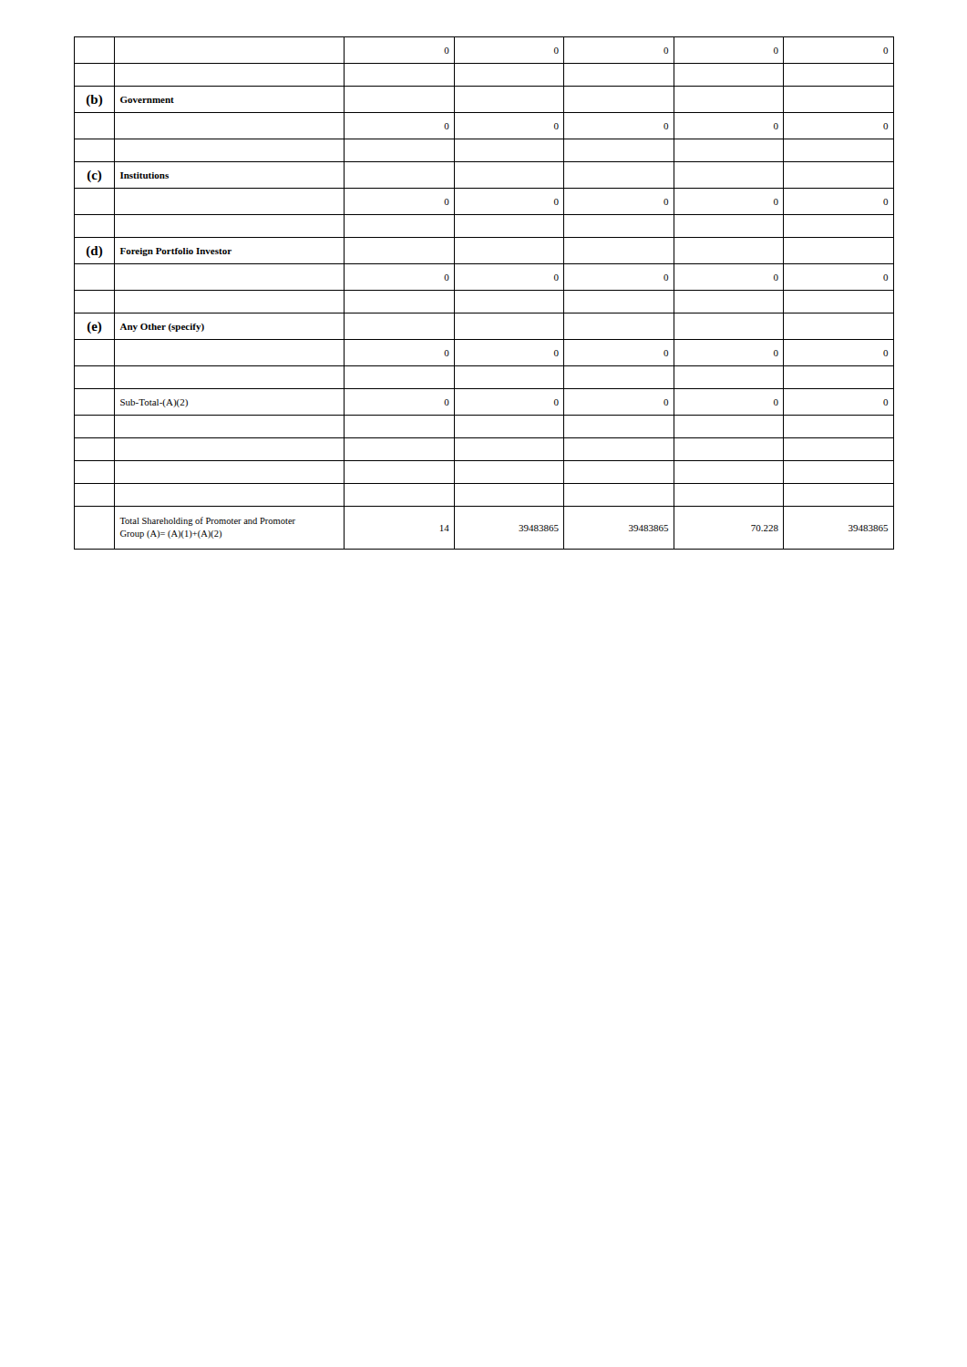| | | 0 | 0 | 0 | 0 | 0 |
| (b) | Government | | | | | |
| | | 0 | 0 | 0 | 0 | 0 |
| (c) | Institutions | | | | | |
| | | 0 | 0 | 0 | 0 | 0 |
| (d) | Foreign Portfolio Investor | | | | | |
| | | 0 | 0 | 0 | 0 | 0 |
| (e) | Any Other (specify) | | | | | |
| | | 0 | 0 | 0 | 0 | 0 |
| | Sub-Total-(A)(2) | 0 | 0 | 0 | 0 | 0 |
| | Total Shareholding of Promoter and Promoter Group (A)= (A)(1)+(A)(2) | 14 | 39483865 | 39483865 | 70.228 | 39483865 |